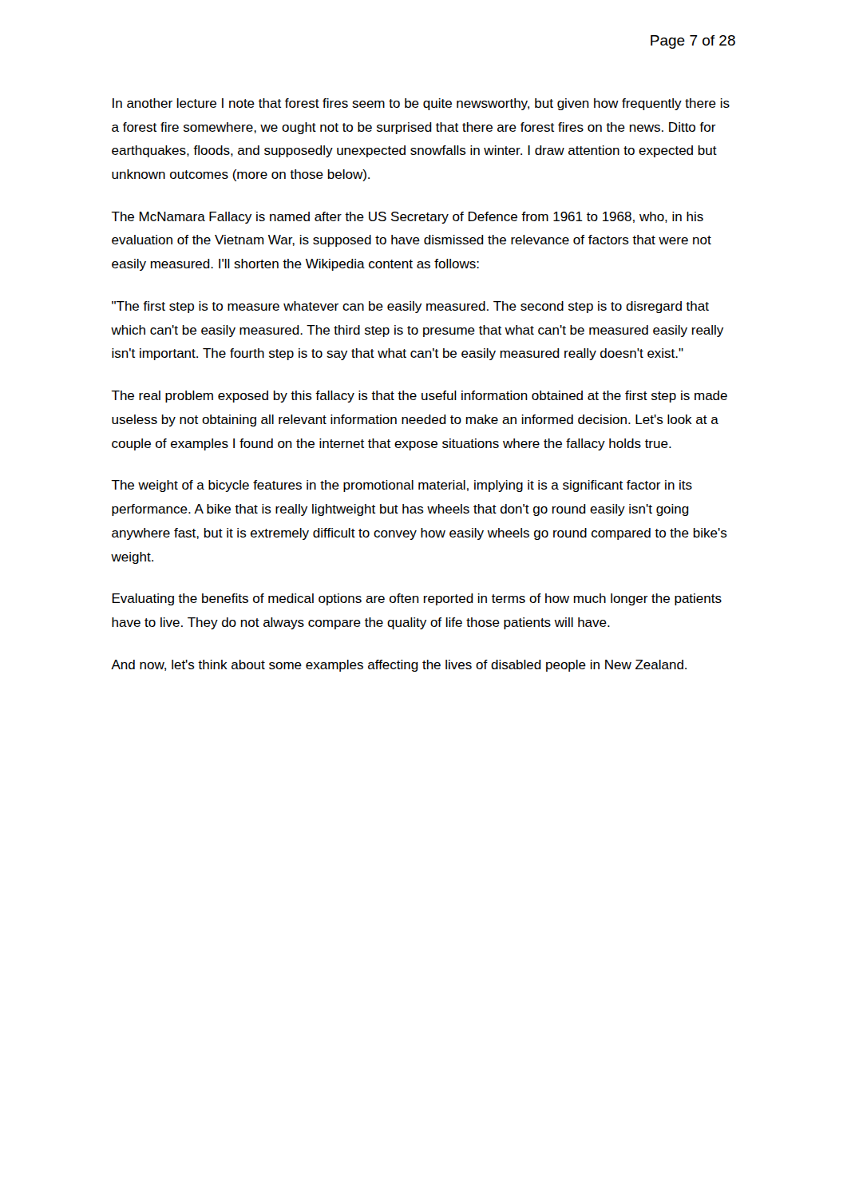Page 7 of 28
In another lecture I note that forest fires seem to be quite newsworthy, but given how frequently there is a forest fire somewhere, we ought not to be surprised that there are forest fires on the news. Ditto for earthquakes, floods, and supposedly unexpected snowfalls in winter. I draw attention to expected but unknown outcomes (more on those below).
The McNamara Fallacy is named after the US Secretary of Defence from 1961 to 1968, who, in his evaluation of the Vietnam War, is supposed to have dismissed the relevance of factors that were not easily measured. I'll shorten the Wikipedia content as follows:
"The first step is to measure whatever can be easily measured. The second step is to disregard that which can't be easily measured. The third step is to presume that what can't be measured easily really isn't important. The fourth step is to say that what can't be easily measured really doesn't exist."
The real problem exposed by this fallacy is that the useful information obtained at the first step is made useless by not obtaining all relevant information needed to make an informed decision. Let's look at a couple of examples I found on the internet that expose situations where the fallacy holds true.
The weight of a bicycle features in the promotional material, implying it is a significant factor in its performance. A bike that is really lightweight but has wheels that don't go round easily isn't going anywhere fast, but it is extremely difficult to convey how easily wheels go round compared to the bike's weight.
Evaluating the benefits of medical options are often reported in terms of how much longer the patients have to live. They do not always compare the quality of life those patients will have.
And now, let's think about some examples affecting the lives of disabled people in New Zealand.